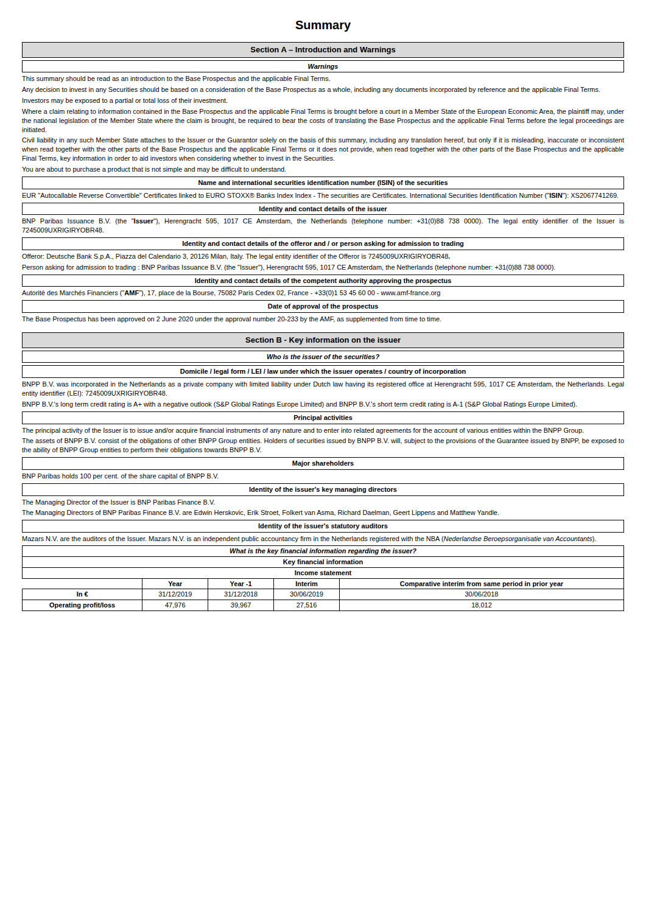Summary
Section A – Introduction and Warnings
Warnings
This summary should be read as an introduction to the Base Prospectus and the applicable Final Terms.
Any decision to invest in any Securities should be based on a consideration of the Base Prospectus as a whole, including any documents incorporated by reference and the applicable Final Terms.
Investors may be exposed to a partial or total loss of their investment.
Where a claim relating to information contained in the Base Prospectus and the applicable Final Terms is brought before a court in a Member State of the European Economic Area, the plaintiff may, under the national legislation of the Member State where the claim is brought, be required to bear the costs of translating the Base Prospectus and the applicable Final Terms before the legal proceedings are initiated.
Civil liability in any such Member State attaches to the Issuer or the Guarantor solely on the basis of this summary, including any translation hereof, but only if it is misleading, inaccurate or inconsistent when read together with the other parts of the Base Prospectus and the applicable Final Terms or it does not provide, when read together with the other parts of the Base Prospectus and the applicable Final Terms, key information in order to aid investors when considering whether to invest in the Securities.
You are about to purchase a product that is not simple and may be difficult to understand.
Name and international securities identification number (ISIN) of the securities
EUR "Autocallable Reverse Convertible" Certificates linked to EURO STOXX® Banks Index Index - The securities are Certificates. International Securities Identification Number ("ISIN"): XS2067741269.
Identity and contact details of the issuer
BNP Paribas Issuance B.V. (the "Issuer"), Herengracht 595, 1017 CE Amsterdam, the Netherlands (telephone number: +31(0)88 738 0000). The legal entity identifier of the Issuer is 7245009UXRIGIRYOBR48.
Identity and contact details of the offeror and / or person asking for admission to trading
Offeror: Deutsche Bank S.p.A., Piazza del Calendario 3, 20126 Milan, Italy. The legal entity identifier of the Offeror is 7245009UXRIGIRYOBR48.
Person asking for admission to trading : BNP Paribas Issuance B.V. (the "Issuer"), Herengracht 595, 1017 CE Amsterdam, the Netherlands (telephone number: +31(0)88 738 0000).
Identity and contact details of the competent authority approving the prospectus
Autorité des Marchés Financiers ("AMF"), 17, place de la Bourse, 75082 Paris Cedex 02, France - +33(0)1 53 45 60 00 - www.amf-france.org
Date of approval of the prospectus
The Base Prospectus has been approved on 2 June 2020 under the approval number 20-233 by the AMF, as supplemented from time to time.
Section B - Key information on the issuer
Who is the issuer of the securities?
Domicile / legal form / LEI / law under which the issuer operates / country of incorporation
BNPP B.V. was incorporated in the Netherlands as a private company with limited liability under Dutch law having its registered office at Herengracht 595, 1017 CE Amsterdam, the Netherlands. Legal entity identifier (LEI): 7245009UXRIGIRYOBR48.
BNPP B.V.'s long term credit rating is A+ with a negative outlook (S&P Global Ratings Europe Limited) and BNPP B.V.'s short term credit rating is A-1 (S&P Global Ratings Europe Limited).
Principal activities
The principal activity of the Issuer is to issue and/or acquire financial instruments of any nature and to enter into related agreements for the account of various entities within the BNPP Group.
The assets of BNPP B.V. consist of the obligations of other BNPP Group entities. Holders of securities issued by BNPP B.V. will, subject to the provisions of the Guarantee issued by BNPP, be exposed to the ability of BNPP Group entities to perform their obligations towards BNPP B.V.
Major shareholders
BNP Paribas holds 100 per cent. of the share capital of BNPP B.V.
Identity of the issuer's key managing directors
The Managing Director of the Issuer is BNP Paribas Finance B.V.
The Managing Directors of BNP Paribas Finance B.V. are Edwin Herskovic, Erik Stroet, Folkert van Asma, Richard Daelman, Geert Lippens and Matthew Yandle.
Identity of the issuer's statutory auditors
Mazars N.V. are the auditors of the Issuer. Mazars N.V. is an independent public accountancy firm in the Netherlands registered with the NBA (Nederlandse Beroepsorganisatie van Accountants).
| What is the key financial information regarding the issuer? |
| Key financial information |
| Income statement |
| | Year | Year -1 | Interim | Comparative interim from same period in prior year |
| In € | 31/12/2019 | 31/12/2018 | 30/06/2019 | 30/06/2018 |
| Operating profit/loss | 47,976 | 39,967 | 27,516 | 18,012 |